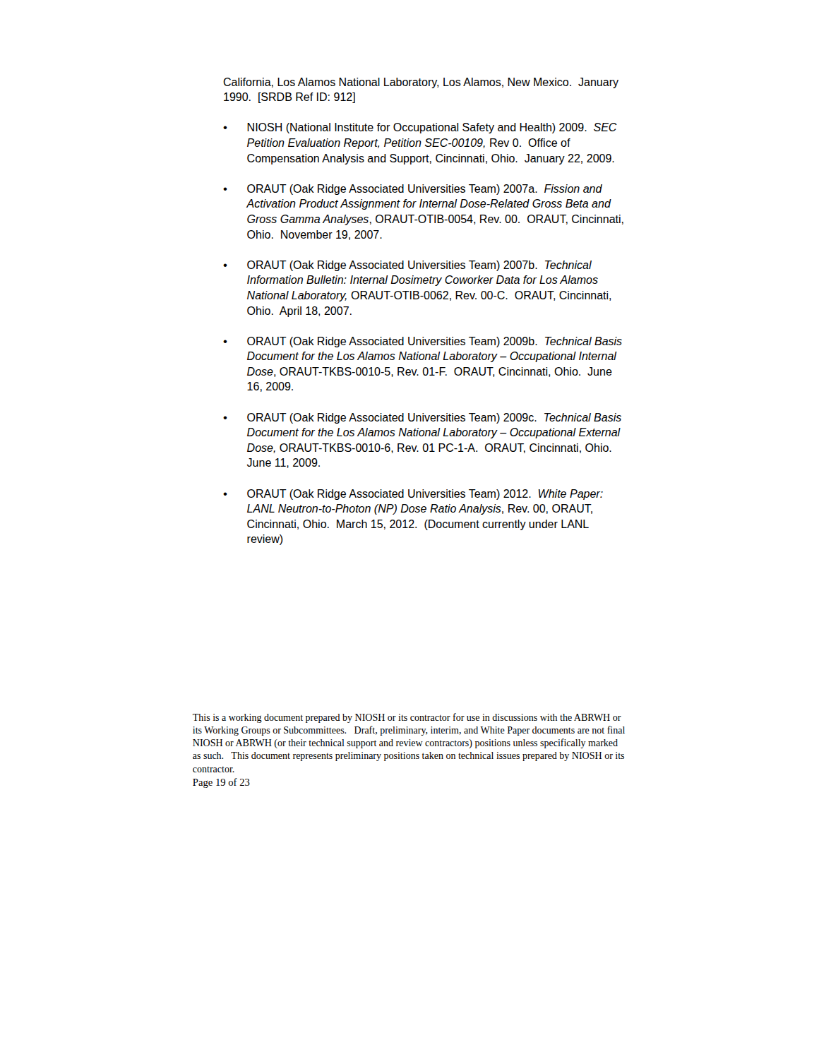California, Los Alamos National Laboratory, Los Alamos, New Mexico. January 1990. [SRDB Ref ID: 912]
NIOSH (National Institute for Occupational Safety and Health) 2009. SEC Petition Evaluation Report, Petition SEC-00109, Rev 0. Office of Compensation Analysis and Support, Cincinnati, Ohio. January 22, 2009.
ORAUT (Oak Ridge Associated Universities Team) 2007a. Fission and Activation Product Assignment for Internal Dose-Related Gross Beta and Gross Gamma Analyses, ORAUT-OTIB-0054, Rev. 00. ORAUT, Cincinnati, Ohio. November 19, 2007.
ORAUT (Oak Ridge Associated Universities Team) 2007b. Technical Information Bulletin: Internal Dosimetry Coworker Data for Los Alamos National Laboratory, ORAUT-OTIB-0062, Rev. 00-C. ORAUT, Cincinnati, Ohio. April 18, 2007.
ORAUT (Oak Ridge Associated Universities Team) 2009b. Technical Basis Document for the Los Alamos National Laboratory – Occupational Internal Dose, ORAUT-TKBS-0010-5, Rev. 01-F. ORAUT, Cincinnati, Ohio. June 16, 2009.
ORAUT (Oak Ridge Associated Universities Team) 2009c. Technical Basis Document for the Los Alamos National Laboratory – Occupational External Dose, ORAUT-TKBS-0010-6, Rev. 01 PC-1-A. ORAUT, Cincinnati, Ohio. June 11, 2009.
ORAUT (Oak Ridge Associated Universities Team) 2012. White Paper: LANL Neutron-to-Photon (NP) Dose Ratio Analysis, Rev. 00, ORAUT, Cincinnati, Ohio. March 15, 2012. (Document currently under LANL review)
This is a working document prepared by NIOSH or its contractor for use in discussions with the ABRWH or its Working Groups or Subcommittees. Draft, preliminary, interim, and White Paper documents are not final NIOSH or ABRWH (or their technical support and review contractors) positions unless specifically marked as such. This document represents preliminary positions taken on technical issues prepared by NIOSH or its contractor.
Page 19 of 23